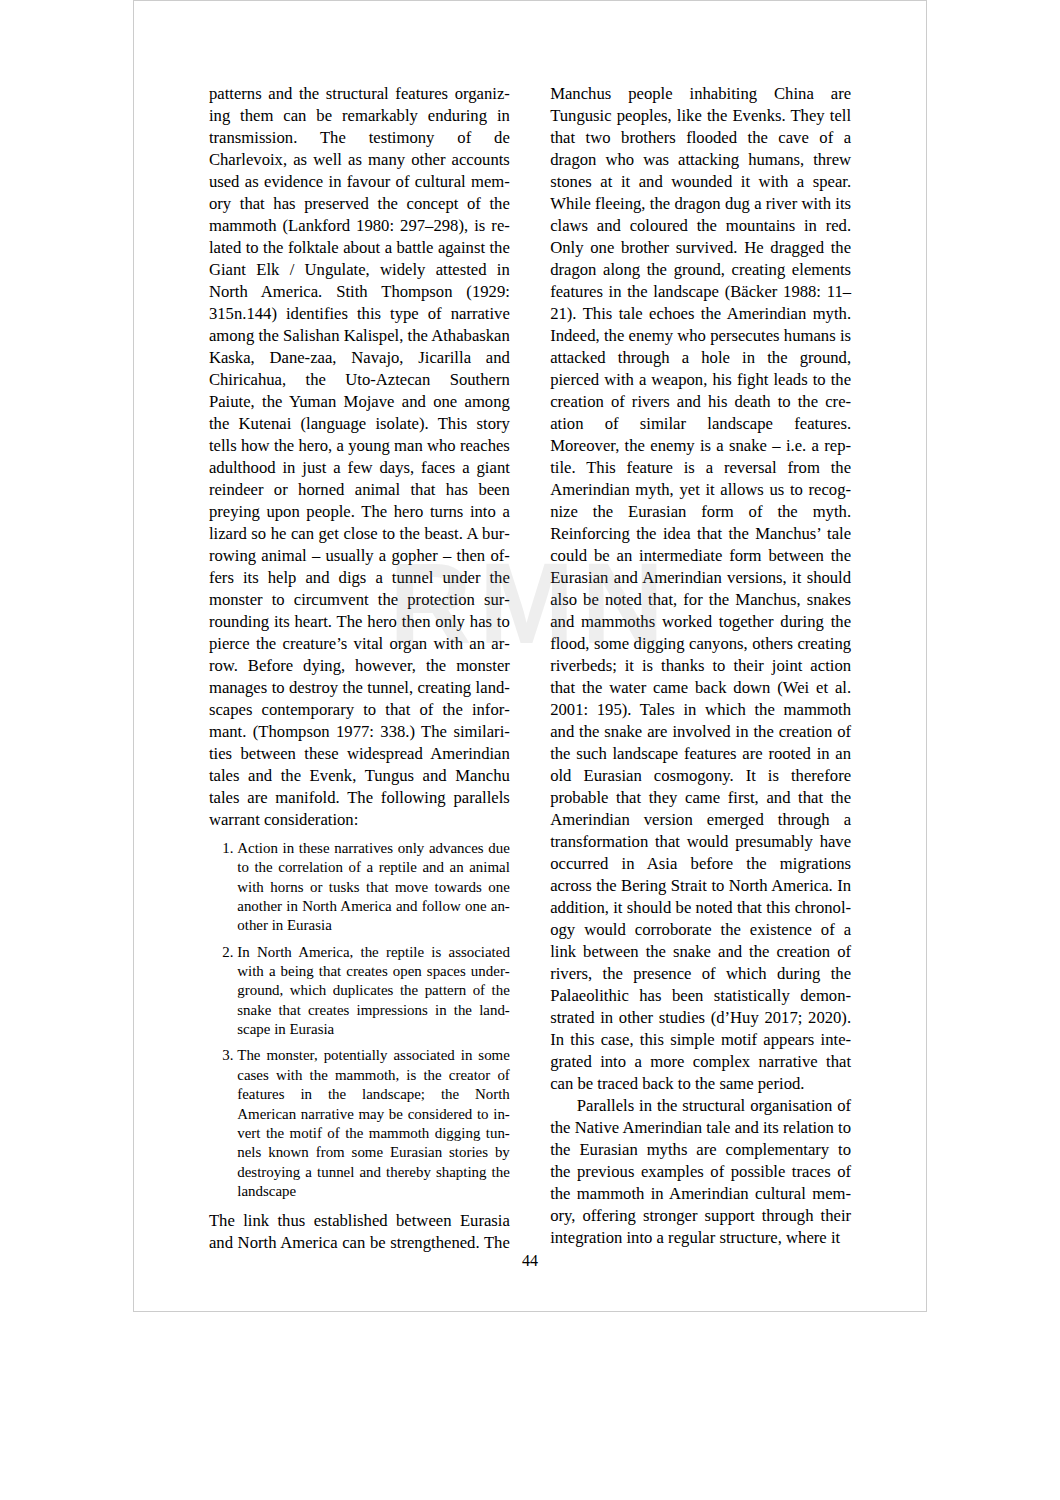RMN
patterns and the structural features organizing them can be remarkably enduring in transmission. The testimony of de Charlevoix, as well as many other accounts used as evidence in favour of cultural memory that has preserved the concept of the mammoth (Lankford 1980: 297–298), is related to the folktale about a battle against the Giant Elk / Ungulate, widely attested in North America. Stith Thompson (1929: 315n.144) identifies this type of narrative among the Salishan Kalispel, the Athabaskan Kaska, Dane-zaa, Navajo, Jicarilla and Chiricahua, the Uto-Aztecan Southern Paiute, the Yuman Mojave and one among the Kutenai (language isolate). This story tells how the hero, a young man who reaches adulthood in just a few days, faces a giant reindeer or horned animal that has been preying upon people. The hero turns into a lizard so he can get close to the beast. A burrowing animal – usually a gopher – then offers its help and digs a tunnel under the monster to circumvent the protection surrounding its heart. The hero then only has to pierce the creature’s vital organ with an arrow. Before dying, however, the monster manages to destroy the tunnel, creating landscapes contemporary to that of the informant. (Thompson 1977: 338.) The similarities between these widespread Amerindian tales and the Evenk, Tungus and Manchu tales are manifold. The following parallels warrant consideration:
Action in these narratives only advances due to the correlation of a reptile and an animal with horns or tusks that move towards one another in North America and follow one another in Eurasia
In North America, the reptile is associated with a being that creates open spaces underground, which duplicates the pattern of the snake that creates impressions in the landscape in Eurasia
The monster, potentially associated in some cases with the mammoth, is the creator of features in the landscape; the North American narrative may be considered to invert the motif of the mammoth digging tunnels known from some Eurasian stories by destroying a tunnel and thereby shapting the landscape
The link thus established between Eurasia and North America can be strengthened. The Manchus people inhabiting China are Tungusic peoples, like the Evenks. They tell that two brothers flooded the cave of a dragon who was attacking humans, threw stones at it and wounded it with a spear. While fleeing, the dragon dug a river with its claws and coloured the mountains in red. Only one brother survived. He dragged the dragon along the ground, creating elements features in the landscape (Bäcker 1988: 11–21). This tale echoes the Amerindian myth. Indeed, the enemy who persecutes humans is attacked through a hole in the ground, pierced with a weapon, his fight leads to the creation of rivers and his death to the creation of similar landscape features. Moreover, the enemy is a snake – i.e. a reptile. This feature is a reversal from the Amerindian myth, yet it allows us to recognize the Eurasian form of the myth. Reinforcing the idea that the Manchus’ tale could be an intermediate form between the Eurasian and Amerindian versions, it should also be noted that, for the Manchus, snakes and mammoths worked together during the flood, some digging canyons, others creating riverbeds; it is thanks to their joint action that the water came back down (Wei et al. 2001: 195). Tales in which the mammoth and the snake are involved in the creation of the such landscape features are rooted in an old Eurasian cosmogony. It is therefore probable that they came first, and that the Amerindian version emerged through a transformation that would presumably have occurred in Asia before the migrations across the Bering Strait to North America. In addition, it should be noted that this chronology would corroborate the existence of a link between the snake and the creation of rivers, the presence of which during the Palaeolithic has been statistically demonstrated in other studies (d’Huy 2017; 2020). In this case, this simple motif appears integrated into a more complex narrative that can be traced back to the same period.
Parallels in the structural organisation of the Native Amerindian tale and its relation to the Eurasian myths are complementary to the previous examples of possible traces of the mammoth in Amerindian cultural memory, offering stronger support through their integration into a regular structure, where it
44